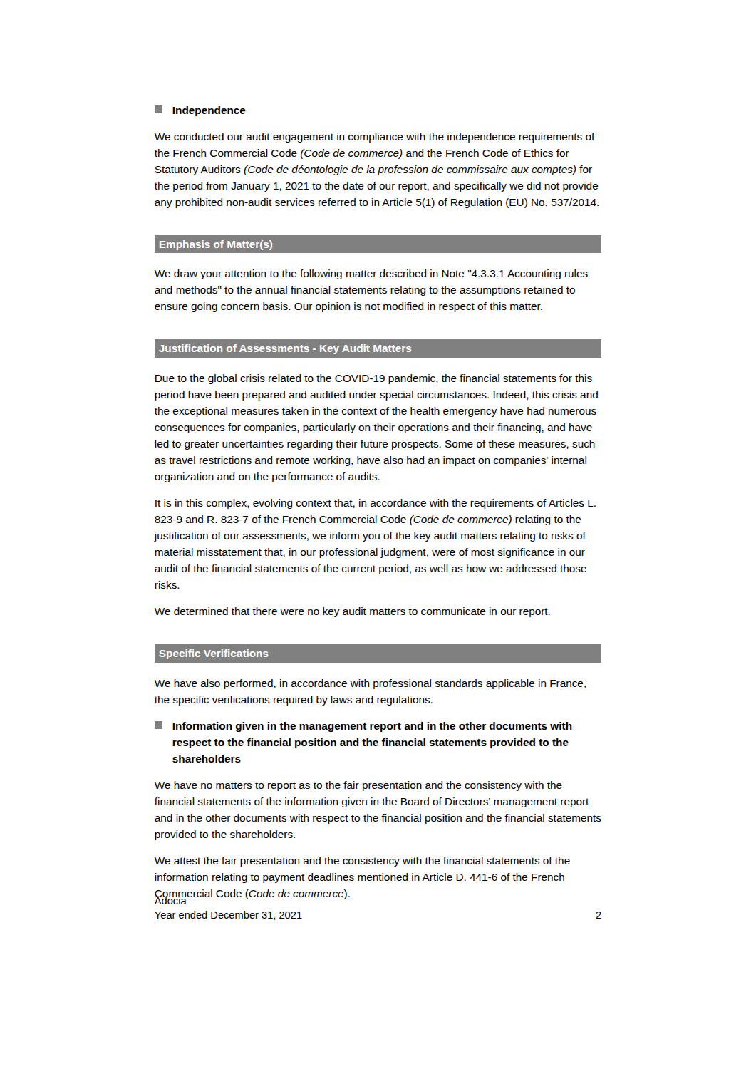Independence
We conducted our audit engagement in compliance with the independence requirements of the French Commercial Code (Code de commerce) and the French Code of Ethics for Statutory Auditors (Code de déontologie de la profession de commissaire aux comptes) for the period from January 1, 2021 to the date of our report, and specifically we did not provide any prohibited non-audit services referred to in Article 5(1) of Regulation (EU) No. 537/2014.
Emphasis of Matter(s)
We draw your attention to the following matter described in Note "4.3.3.1 Accounting rules and methods" to the annual financial statements relating to the assumptions retained to ensure going concern basis. Our opinion is not modified in respect of this matter.
Justification of Assessments - Key Audit Matters
Due to the global crisis related to the COVID-19 pandemic, the financial statements for this period have been prepared and audited under special circumstances. Indeed, this crisis and the exceptional measures taken in the context of the health emergency have had numerous consequences for companies, particularly on their operations and their financing, and have led to greater uncertainties regarding their future prospects. Some of these measures, such as travel restrictions and remote working, have also had an impact on companies' internal organization and on the performance of audits.
It is in this complex, evolving context that, in accordance with the requirements of Articles L. 823-9 and R. 823-7 of the French Commercial Code (Code de commerce) relating to the justification of our assessments, we inform you of the key audit matters relating to risks of material misstatement that, in our professional judgment, were of most significance in our audit of the financial statements of the current period, as well as how we addressed those risks.
We determined that there were no key audit matters to communicate in our report.
Specific Verifications
We have also performed, in accordance with professional standards applicable in France, the specific verifications required by laws and regulations.
Information given in the management report and in the other documents with respect to the financial position and the financial statements provided to the shareholders
We have no matters to report as to the fair presentation and the consistency with the financial statements of the information given in the Board of Directors' management report and in the other documents with respect to the financial position and the financial statements provided to the shareholders.
We attest the fair presentation and the consistency with the financial statements of the information relating to payment deadlines mentioned in Article D. 441-6 of the French Commercial Code (Code de commerce).
Adocia
Year ended December 31, 2021
2